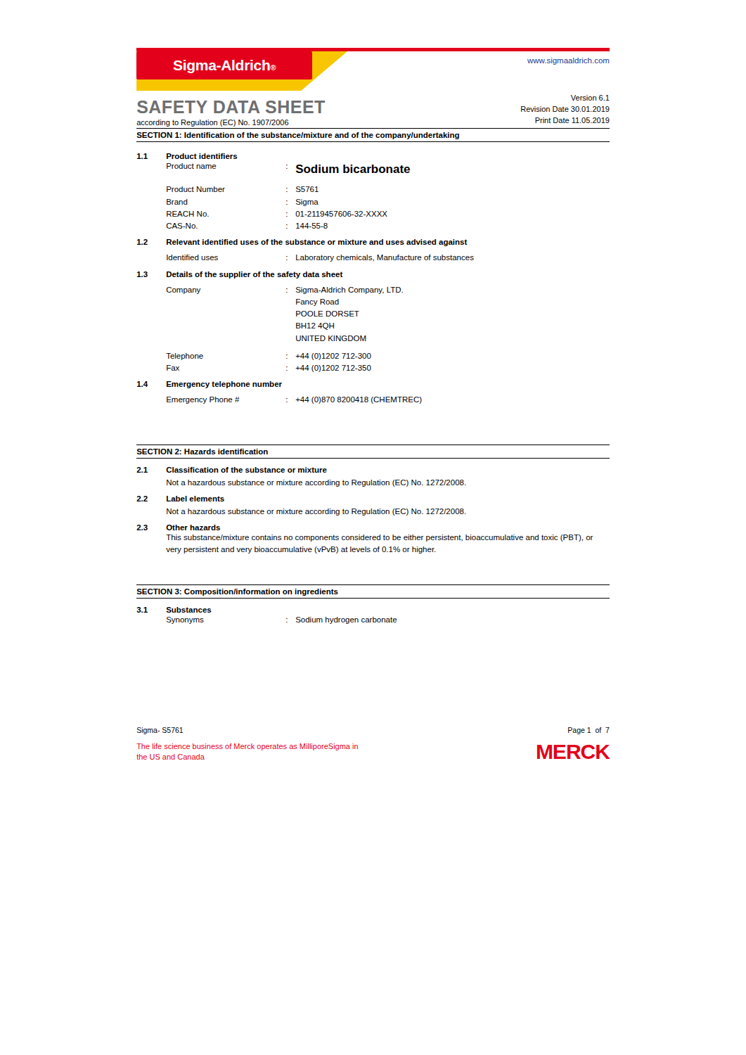Sigma-Aldrich®
www.sigmaaldrich.com
SAFETY DATA SHEET
according to Regulation (EC) No. 1907/2006
Version 6.1
Revision Date 30.01.2019
Print Date 11.05.2019
SECTION 1: Identification of the substance/mixture and of the company/undertaking
1.1
Product identifiers
Product name
:
Sodium bicarbonate
Product Number
:
S5761
Brand
:
Sigma
REACH No.
:
01-2119457606-32-XXXX
CAS-No.
:
144-55-8
1.2
Relevant identified uses of the substance or mixture and uses advised against
Identified uses
:
Laboratory chemicals, Manufacture of substances
1.3
Details of the supplier of the safety data sheet
Company
:
Sigma-Aldrich Company, LTD.
Fancy Road
POOLE DORSET
BH12 4QH
UNITED KINGDOM
Telephone
:
+44 (0)1202 712-300
Fax
:
+44 (0)1202 712-350
1.4
Emergency telephone number
Emergency Phone #
:
+44 (0)870 8200418 (CHEMTREC)
SECTION 2: Hazards identification
2.1
Classification of the substance or mixture
Not a hazardous substance or mixture according to Regulation (EC) No. 1272/2008.
2.2
Label elements
Not a hazardous substance or mixture according to Regulation (EC) No. 1272/2008.
2.3
Other hazards
This substance/mixture contains no components considered to be either persistent, bioaccumulative and toxic (PBT), or very persistent and very bioaccumulative (vPvB) at levels of 0.1% or higher.
SECTION 3: Composition/information on ingredients
3.1
Substances
Synonyms
:
Sodium hydrogen carbonate
Sigma- S5761
Page 1 of 7
The life science business of Merck operates as MilliporeSigma in
the US and Canada
MERCK